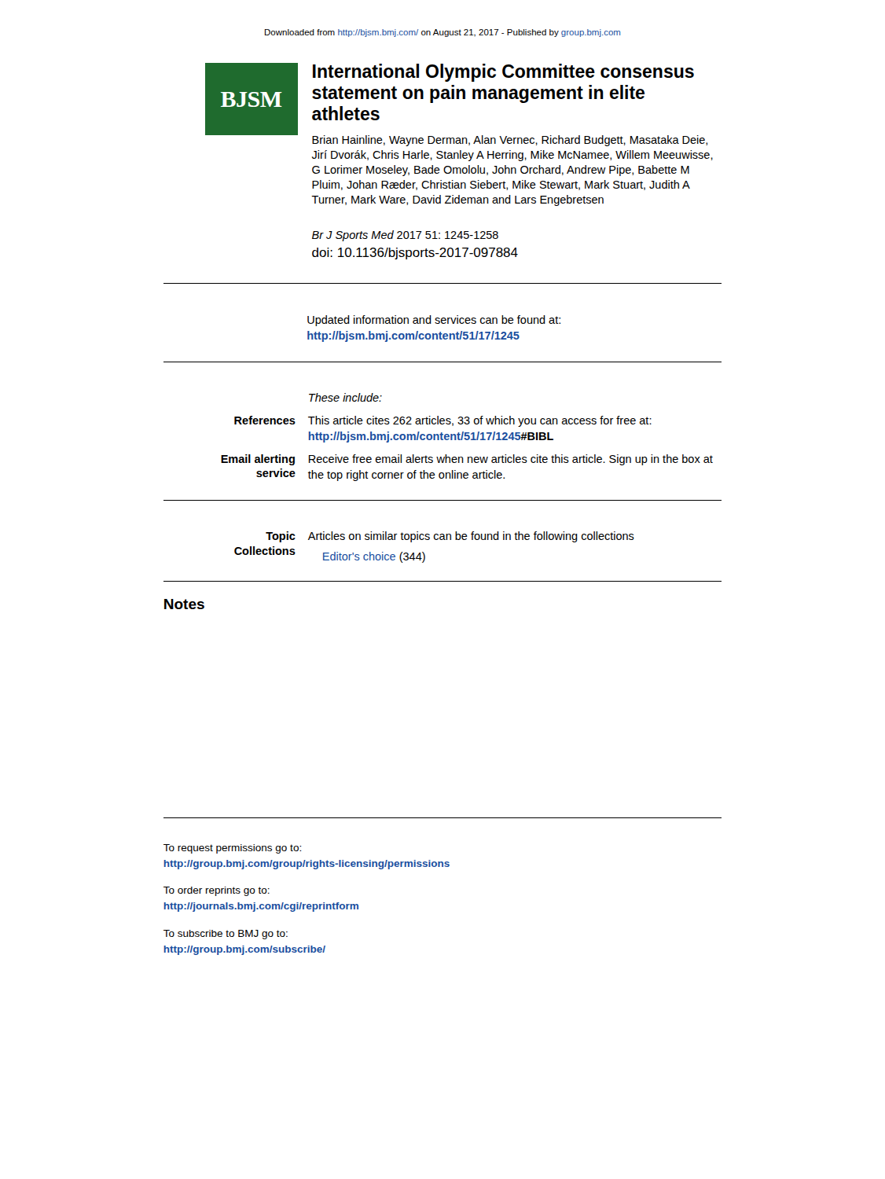Downloaded from http://bjsm.bmj.com/ on August 21, 2017 - Published by group.bmj.com
BJSM
International Olympic Committee consensus statement on pain management in elite athletes
Brian Hainline, Wayne Derman, Alan Vernec, Richard Budgett, Masataka Deie, Jirí Dvorák, Chris Harle, Stanley A Herring, Mike McNamee, Willem Meeuwisse, G Lorimer Moseley, Bade Omololu, John Orchard, Andrew Pipe, Babette M Pluim, Johan Ræder, Christian Siebert, Mike Stewart, Mark Stuart, Judith A Turner, Mark Ware, David Zideman and Lars Engebretsen
Br J Sports Med 2017 51: 1245-1258
doi: 10.1136/bjsports-2017-097884
Updated information and services can be found at:
http://bjsm.bmj.com/content/51/17/1245
These include:
References
This article cites 262 articles, 33 of which you can access for free at:
http://bjsm.bmj.com/content/51/17/1245#BIBL
Email alerting
service
Receive free email alerts when new articles cite this article. Sign up in the box at the top right corner of the online article.
Topic
Collections
Articles on similar topics can be found in the following collections
Editor's choice (344)
Notes
To request permissions go to:
http://group.bmj.com/group/rights-licensing/permissions
To order reprints go to:
http://journals.bmj.com/cgi/reprintform
To subscribe to BMJ go to:
http://group.bmj.com/subscribe/